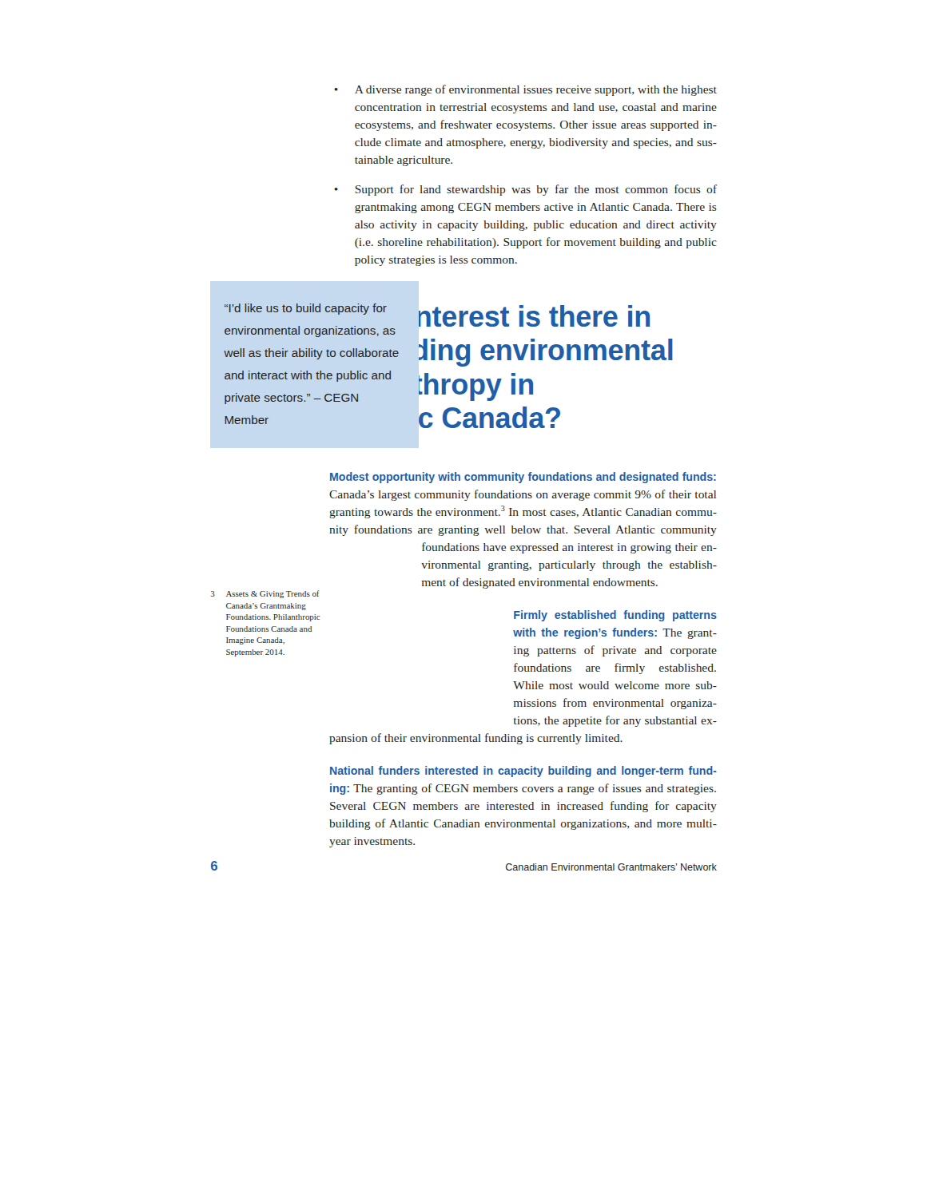A diverse range of environmental issues receive support, with the highest concentration in terrestrial ecosystems and land use, coastal and marine ecosystems, and freshwater ecosystems. Other issue areas supported include climate and atmosphere, energy, biodiversity and species, and sustainable agriculture.
Support for land stewardship was by far the most common focus of grantmaking among CEGN members active in Atlantic Canada. There is also activity in capacity building, public education and direct activity (i.e. shoreline rehabilitation). Support for movement building and public policy strategies is less common.
What interest is there in expanding environmental philanthropy in
Atlantic Canada?
“I’d like us to build capacity for environmental organizations, as well as their ability to collaborate and interact with the public and private sectors.” – CEGN Member
Modest opportunity with community foundations and designated funds: Canada’s largest community foundations on average commit 9% of their total granting towards the environment.3 In most cases, Atlantic Canadian community foundations are granting well below that. Several Atlantic community foundations have expressed an interest in growing their environmental granting, particularly through the establishment of designated environmental endowments.
Firmly established funding patterns with the region’s funders: The granting patterns of private and corporate foundations are firmly established. While most would welcome more submissions from environmental organizations, the appetite for any substantial expansion of their environmental funding is currently limited.
National funders interested in capacity building and longer-term funding: The granting of CEGN members covers a range of issues and strategies. Several CEGN members are interested in increased funding for capacity building of Atlantic Canadian environmental organizations, and more multi-year investments.
3 Assets & Giving Trends of Canada’s Grantmaking Foundations. Philanthropic Foundations Canada and Imagine Canada, September 2014.
6 Canadian Environmental Grantmakers’ Network